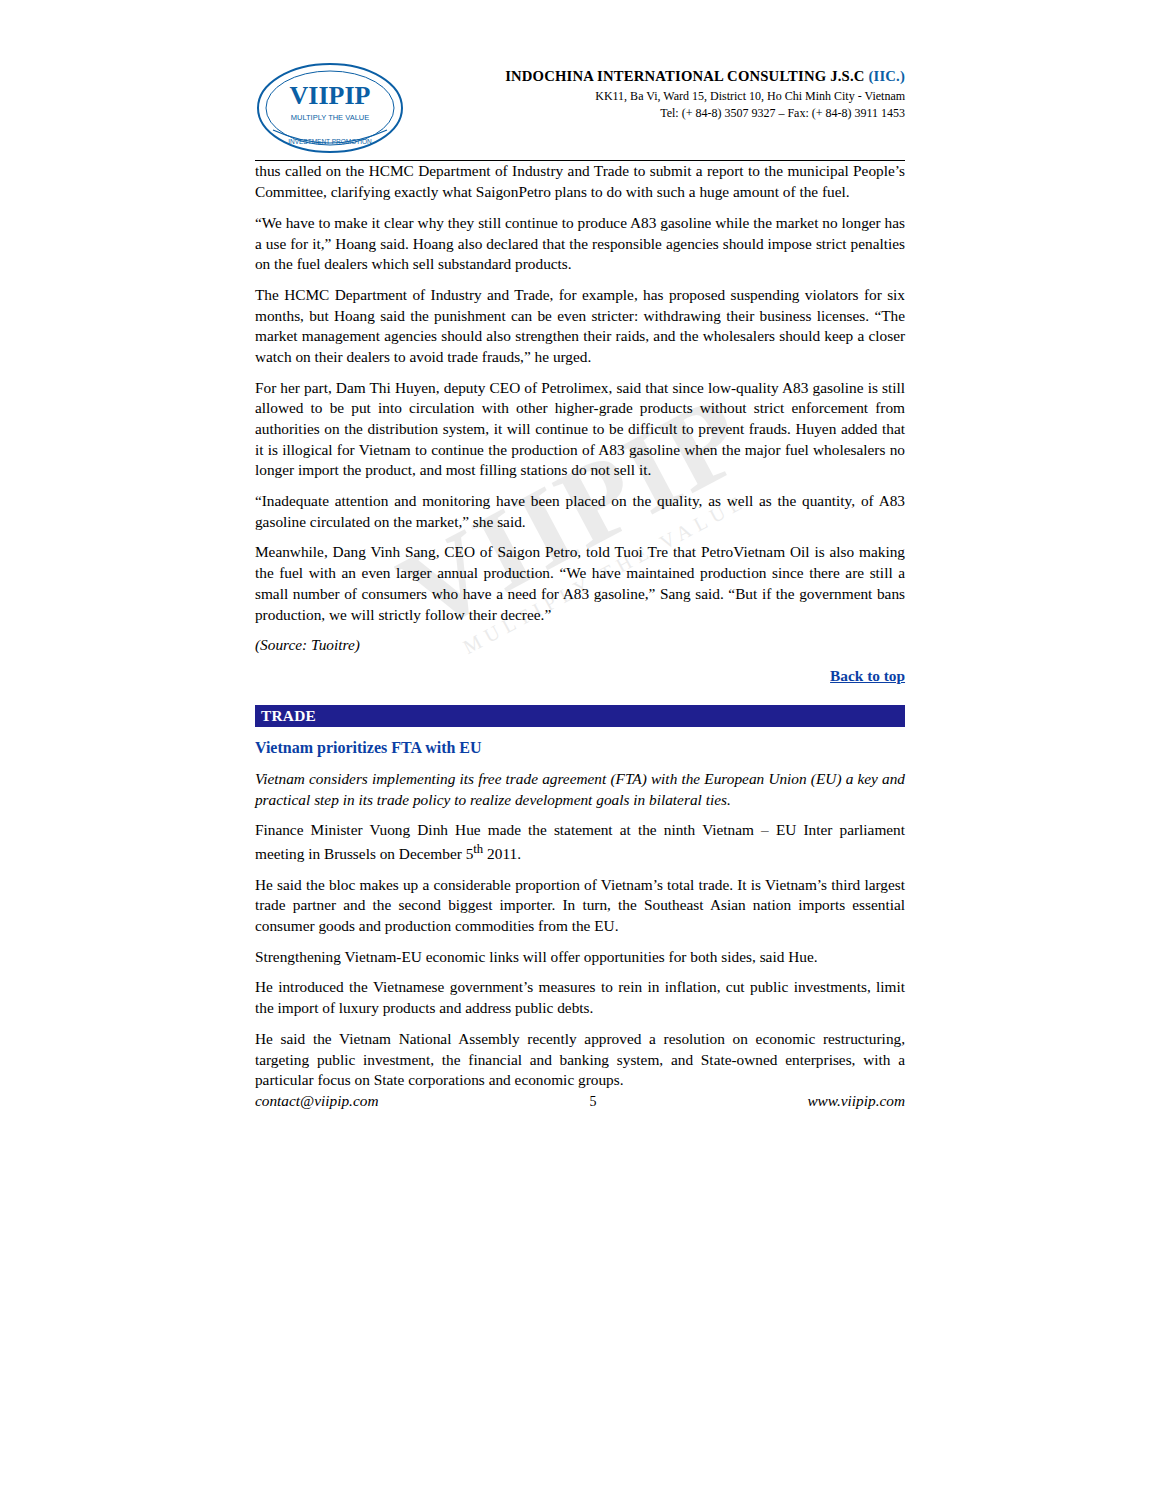VIIPIP
MULTIPLY THE VALUE
VIIPIP MULTIPLY THE VALUE INVESTMENT PROMOTION
INDOCHINA INTERNATIONAL CONSULTING J.S.C (IIC.)
KK11, Ba Vi, Ward 15, District 10, Ho Chi Minh City - Vietnam
Tel: (+ 84-8) 3507 9327 – Fax: (+ 84-8) 3911 1453
thus called on the HCMC Department of Industry and Trade to submit a report to the municipal People’s Committee, clarifying exactly what SaigonPetro plans to do with such a huge amount of the fuel.
“We have to make it clear why they still continue to produce A83 gasoline while the market no longer has a use for it,” Hoang said. Hoang also declared that the responsible agencies should impose strict penalties on the fuel dealers which sell substandard products.
The HCMC Department of Industry and Trade, for example, has proposed suspending violators for six months, but Hoang said the punishment can be even stricter: withdrawing their business licenses. “The market management agencies should also strengthen their raids, and the wholesalers should keep a closer watch on their dealers to avoid trade frauds,” he urged.
For her part, Dam Thi Huyen, deputy CEO of Petrolimex, said that since low-quality A83 gasoline is still allowed to be put into circulation with other higher-grade products without strict enforcement from authorities on the distribution system, it will continue to be difficult to prevent frauds. Huyen added that it is illogical for Vietnam to continue the production of A83 gasoline when the major fuel wholesalers no longer import the product, and most filling stations do not sell it.
“Inadequate attention and monitoring have been placed on the quality, as well as the quantity, of A83 gasoline circulated on the market,” she said.
Meanwhile, Dang Vinh Sang, CEO of Saigon Petro, told Tuoi Tre that PetroVietnam Oil is also making the fuel with an even larger annual production. “We have maintained production since there are still a small number of consumers who have a need for A83 gasoline,” Sang said. “But if the government bans production, we will strictly follow their decree.”
(Source: Tuoitre)
Back to top
TRADE
Vietnam prioritizes FTA with EU
Vietnam considers implementing its free trade agreement (FTA) with the European Union (EU) a key and practical step in its trade policy to realize development goals in bilateral ties.
Finance Minister Vuong Dinh Hue made the statement at the ninth Vietnam – EU Inter parliament meeting in Brussels on December 5th 2011.
He said the bloc makes up a considerable proportion of Vietnam’s total trade. It is Vietnam’s third largest trade partner and the second biggest importer. In turn, the Southeast Asian nation imports essential consumer goods and production commodities from the EU.
Strengthening Vietnam-EU economic links will offer opportunities for both sides, said Hue.
He introduced the Vietnamese government’s measures to rein in inflation, cut public investments, limit the import of luxury products and address public debts.
He said the Vietnam National Assembly recently approved a resolution on economic restructuring, targeting public investment, the financial and banking system, and State-owned enterprises, with a particular focus on State corporations and economic groups.
contact@viipip.com
5
www.viipip.com